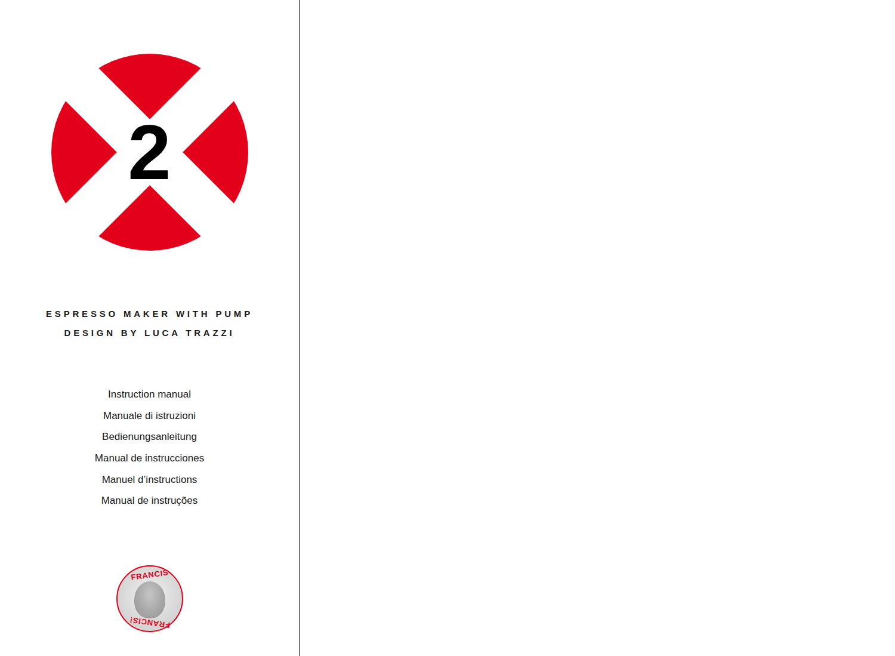2
Espresso maker with pump Design by Luca Trazzi
Instruction manual
Manuale di istruzioni
Bedienungsanleitung
Manual de instrucciones
Manuel d’instructions
Manual de instruções
FRANCIS FRANCIS!